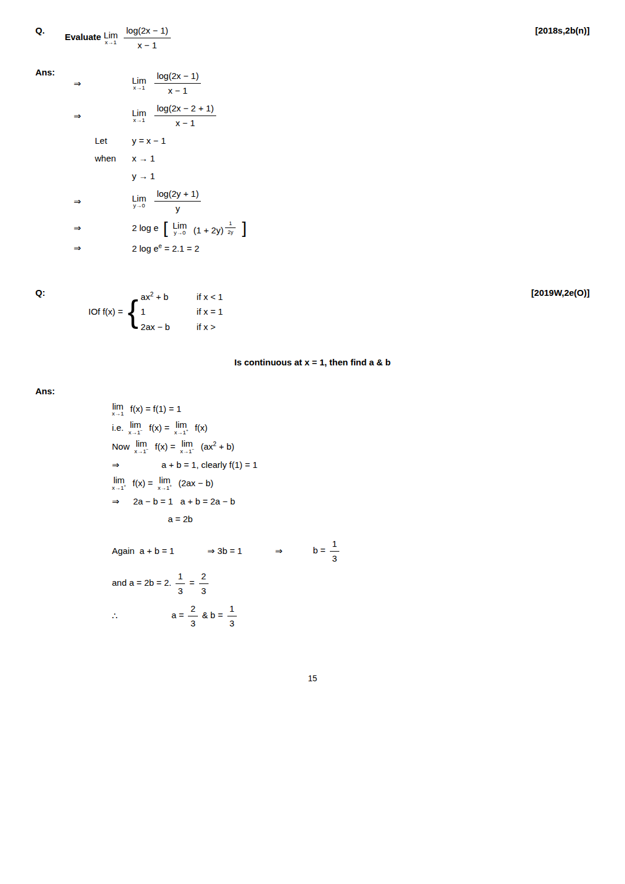Q.
Evaluate Lim x→1 log(2x − 1) x − 1
[2018s,2b(n)]
Ans:
⇒ Lim x→1 log(2x − 1) x − 1
⇒ Lim x→1 log(2x − 2 + 1) x − 1
Let y = x − 1
when x → 1
y → 1
⇒ Lim y→0 log(2y + 1) y
⇒ 2 log e [ Lim y→0 (1 + 2y)12y ]
⇒ 2 log ee = 2.1 = 2
Q:
IOf f(x) = { ax2 + b if x < 1 1 if x = 1 2ax − b if x >
[2019W,2e(O)]
Is continuous at x = 1, then find a & b
Ans:
lim x→1 f(x) = f(1) = 1
i.e. lim x→1− f(x) = lim x→1+ f(x)
Now lim x→1− f(x) = lim x→1− (ax2 + b)
⇒ a + b = 1, clearly f(1) = 1
lim x→1+ f(x) = lim x→1+ (2ax − b)
⇒ 2a − b = 1 a + b = 2a − b
a = 2b
Again a + b = 1 ⇒ 3b = 1 ⇒ b = 13
and a = 2b = 2. 13 = 23
∴ a = 23 & b = 13
15